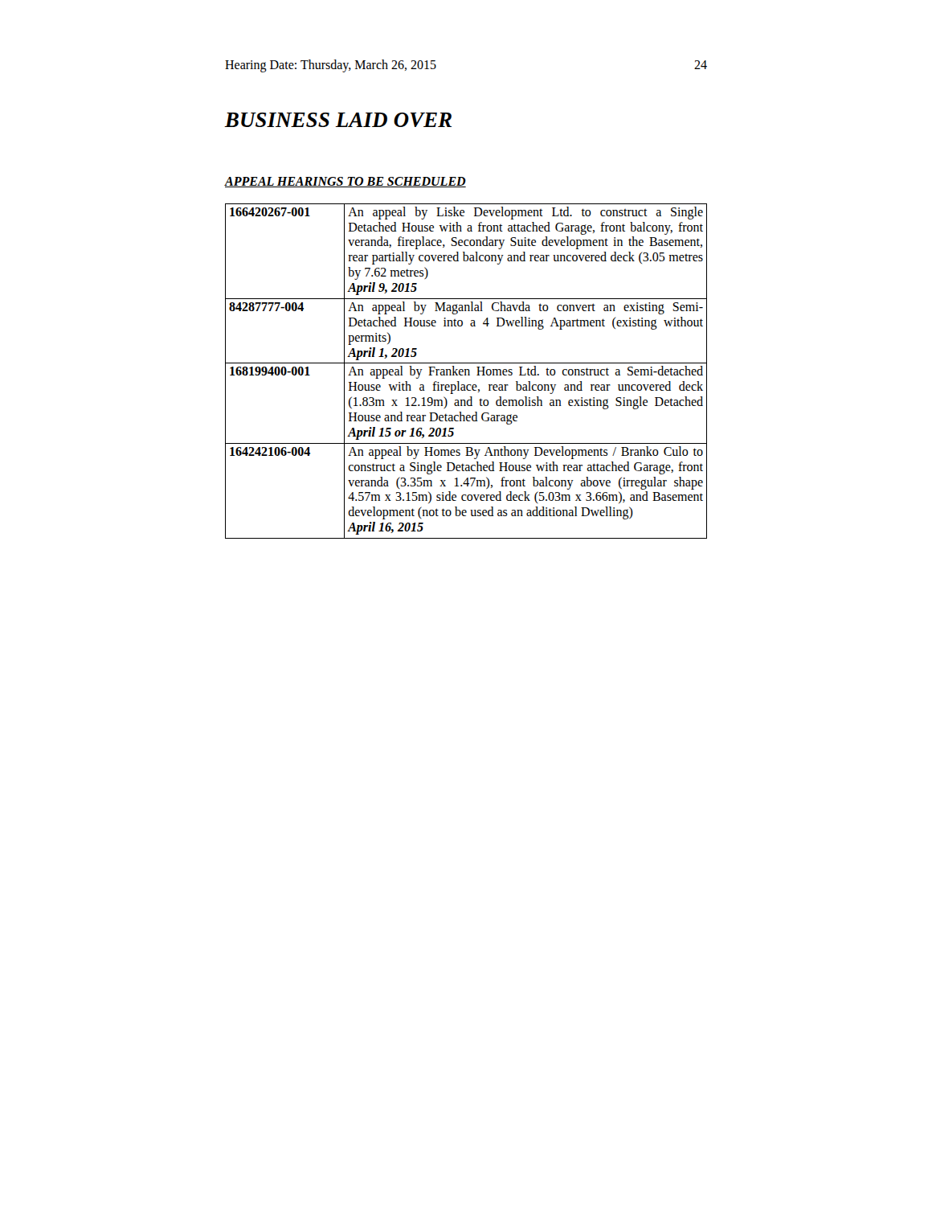Hearing Date: Thursday, March 26, 2015
24
BUSINESS LAID OVER
APPEAL HEARINGS TO BE SCHEDULED
| 166420267-001 | An appeal by Liske Development Ltd. to construct a Single Detached House with a front attached Garage, front balcony, front veranda, fireplace, Secondary Suite development in the Basement, rear partially covered balcony and rear uncovered deck (3.05 metres by 7.62 metres) April 9, 2015 |
| 84287777-004 | An appeal by Maganlal Chavda to convert an existing Semi-Detached House into a 4 Dwelling Apartment (existing without permits) April 1, 2015 |
| 168199400-001 | An appeal by Franken Homes Ltd. to construct a Semi-detached House with a fireplace, rear balcony and rear uncovered deck (1.83m x 12.19m) and to demolish an existing Single Detached House and rear Detached Garage April 15 or 16, 2015 |
| 164242106-004 | An appeal by Homes By Anthony Developments / Branko Culo to construct a Single Detached House with rear attached Garage, front veranda (3.35m x 1.47m), front balcony above (irregular shape 4.57m x 3.15m) side covered deck (5.03m x 3.66m), and Basement development (not to be used as an additional Dwelling) April 16, 2015 |